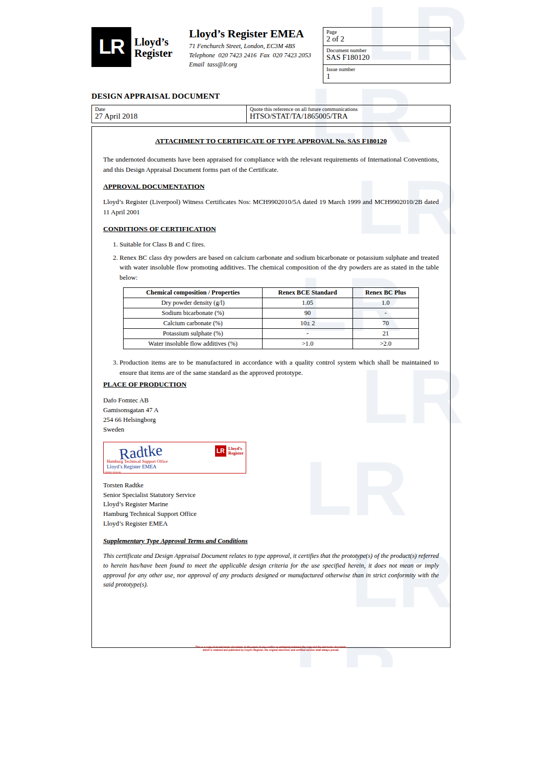LR
LR
LR
LR
LR
LR
LR
LR
LR
Lloyd’s
Register
Lloyd’s Register EMEA
71 Fenchurch Street, London, EC3M 4BS
Telephone 020 7423 2416 Fax 020 7423 2053
Email tass@lr.org
Page
2 of 2
Document number
SAS F180120
Issue number
1
DESIGN APPRAISAL DOCUMENT
Date
27 April 2018
Quote this reference on all future communications
HTSO/STAT/TA/1865005/TRA
ATTACHMENT TO CERTIFICATE OF TYPE APPROVAL No. SAS F180120
The undernoted documents have been appraised for compliance with the relevant requirements of International Conventions, and this Design Appraisal Document forms part of the Certificate.
APPROVAL DOCUMENTATION
Lloyd’s Register (Liverpool) Witness Certificates Nos: MCH9902010/5A dated 19 March 1999 and MCH9902010/2B dated 11 April 2001
CONDITIONS OF CERTIFICATION
Suitable for Class B and C fires.
Renex BC class dry powders are based on calcium carbonate and sodium bicarbonate or potassium sulphate and treated with water insoluble flow promoting additives. The chemical composition of the dry powders are as stated in the table below:
| Chemical composition / Properties | Renex BCE Standard | Renex BC Plus |
| --- | --- | --- |
| Dry powder density (g/l) | 1.05 | 1.0 |
| Sodium bicarbonate (%) | 90 | - |
| Calcium carbonate (%) | 10± 2 | 70 |
| Potassium sulphate (%) | - | 21 |
| Water insoluble flow additives (%) | >1.0 | >2.0 |
Production items are to be manufactured in accordance with a quality control system which shall be maintained to ensure that items are of the same standard as the approved prototype.
PLACE OF PRODUCTION
Dafo Fomtec AB
Gamisonsgatan 47 A
254 66 Helsingborg
Sweden
Radtke
LR
Lloyd’s
Register
Hamburg Technical Support Office
Lloyd’s Register EMEA
LR005 2016.06
Torsten Radtke
Senior Specialist Statutory Service
Lloyd’s Register Marine
Hamburg Technical Support Office
Lloyd’s Register EMEA
Supplementary Type Approval Terms and Conditions
This certificate and Design Appraisal Document relates to type approval, it certifies that the prototype(s) of the product(s) referred to herein has/have been found to meet the applicable design criteria for the use specified herein, it does not mean or imply approval for any other use, nor approval of any products designed or manufactured otherwise than in strict conformity with the said prototype(s).
This is a copy of an electronic document. In the event of any conflict or ambiguity between the copy and the electronic document,
which is retained and published by Lloyd's Register, the original electronic and certified version shall always prevail.